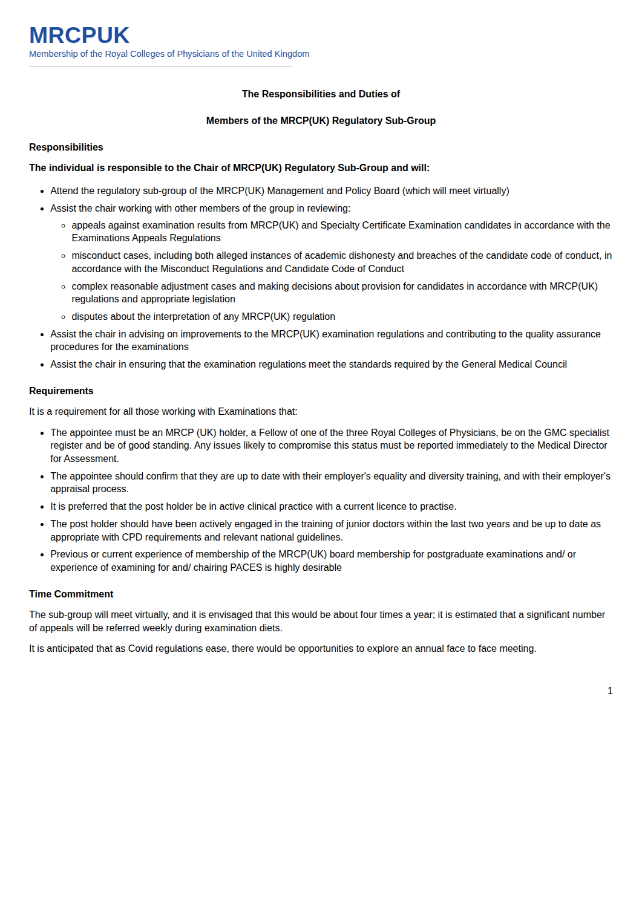MRCPUK
Membership of the Royal Colleges of Physicians of the United Kingdom
The Responsibilities and Duties of Members of the MRCP(UK) Regulatory Sub-Group
Responsibilities
The individual is responsible to the Chair of MRCP(UK) Regulatory Sub-Group and will:
Attend the regulatory sub-group of the MRCP(UK) Management and Policy Board (which will meet virtually)
Assist the chair working with other members of the group in reviewing:
appeals against examination results from MRCP(UK) and Specialty Certificate Examination candidates in accordance with the Examinations Appeals Regulations
misconduct cases, including both alleged instances of academic dishonesty and breaches of the candidate code of conduct, in accordance with the Misconduct Regulations and Candidate Code of Conduct
complex reasonable adjustment cases and making decisions about provision for candidates in accordance with MRCP(UK) regulations and appropriate legislation
disputes about the interpretation of any MRCP(UK) regulation
Assist the chair in advising on improvements to the MRCP(UK) examination regulations and contributing to the quality assurance procedures for the examinations
Assist the chair in ensuring that the examination regulations meet the standards required by the General Medical Council
Requirements
It is a requirement for all those working with Examinations that:
The appointee must be an MRCP (UK) holder, a Fellow of one of the three Royal Colleges of Physicians, be on the GMC specialist register and be of good standing. Any issues likely to compromise this status must be reported immediately to the Medical Director for Assessment.
The appointee should confirm that they are up to date with their employer's equality and diversity training, and with their employer's appraisal process.
It is preferred that the post holder be in active clinical practice with a current licence to practise.
The post holder should have been actively engaged in the training of junior doctors within the last two years and be up to date as appropriate with CPD requirements and relevant national guidelines.
Previous or current experience of membership of the MRCP(UK) board membership for postgraduate examinations and/ or experience of examining for and/ chairing PACES is highly desirable
Time Commitment
The sub-group will meet virtually, and it is envisaged that this would be about four times a year; it is estimated that a significant number of appeals will be referred weekly during examination diets.
It is anticipated that as Covid regulations ease, there would be opportunities to explore an annual face to face meeting.
1